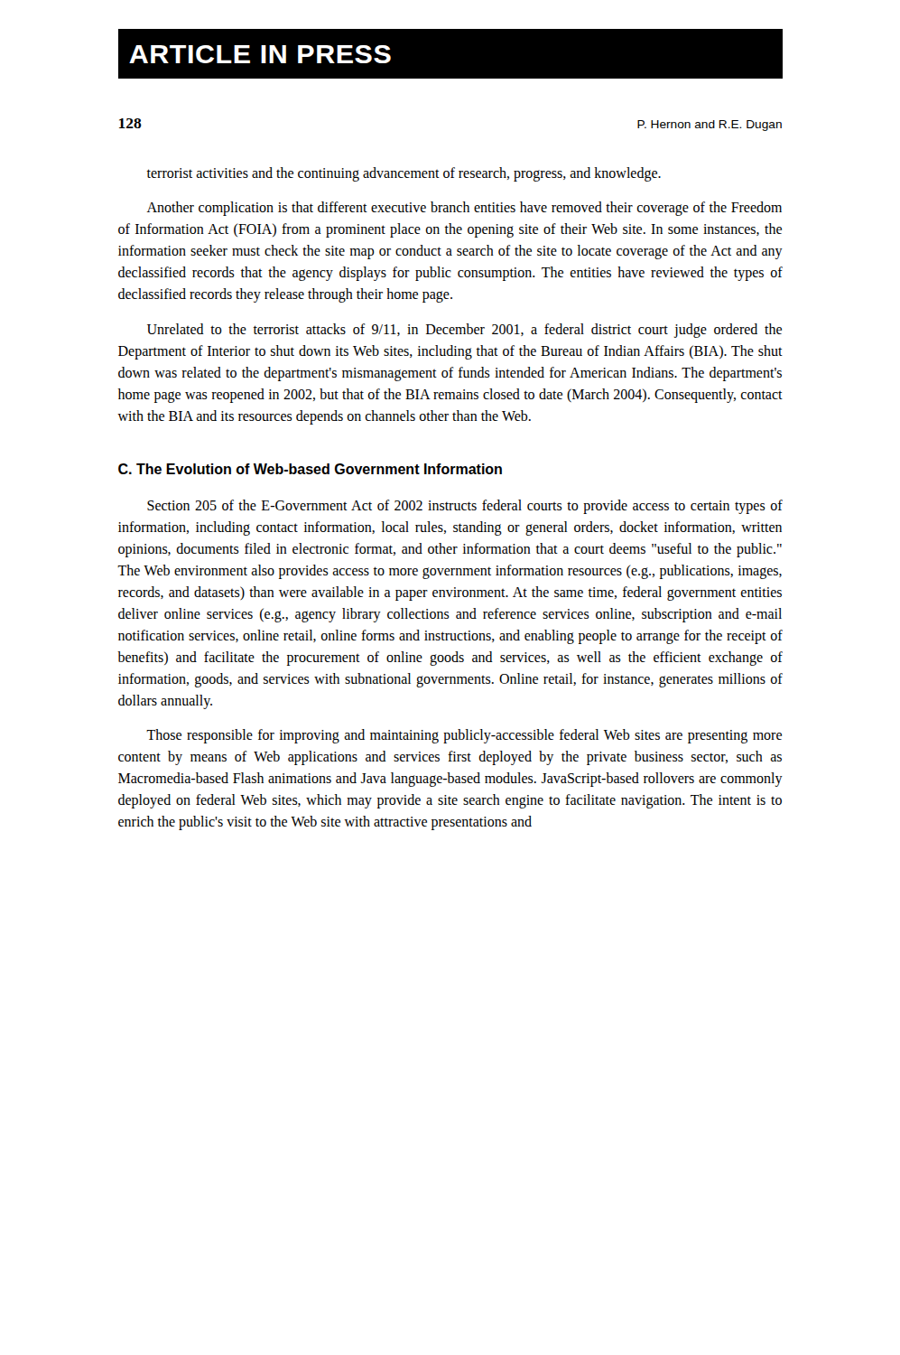ARTICLE IN PRESS
128 P. Hernon and R.E. Dugan
terrorist activities and the continuing advancement of research, progress, and knowledge.
Another complication is that different executive branch entities have removed their coverage of the Freedom of Information Act (FOIA) from a prominent place on the opening site of their Web site. In some instances, the information seeker must check the site map or conduct a search of the site to locate coverage of the Act and any declassified records that the agency displays for public consumption. The entities have reviewed the types of declassified records they release through their home page.
Unrelated to the terrorist attacks of 9/11, in December 2001, a federal district court judge ordered the Department of Interior to shut down its Web sites, including that of the Bureau of Indian Affairs (BIA). The shut down was related to the department's mismanagement of funds intended for American Indians. The department's home page was reopened in 2002, but that of the BIA remains closed to date (March 2004). Consequently, contact with the BIA and its resources depends on channels other than the Web.
C. The Evolution of Web-based Government Information
Section 205 of the E-Government Act of 2002 instructs federal courts to provide access to certain types of information, including contact information, local rules, standing or general orders, docket information, written opinions, documents filed in electronic format, and other information that a court deems "useful to the public." The Web environment also provides access to more government information resources (e.g., publications, images, records, and datasets) than were available in a paper environment. At the same time, federal government entities deliver online services (e.g., agency library collections and reference services online, subscription and e-mail notification services, online retail, online forms and instructions, and enabling people to arrange for the receipt of benefits) and facilitate the procurement of online goods and services, as well as the efficient exchange of information, goods, and services with subnational governments. Online retail, for instance, generates millions of dollars annually.
Those responsible for improving and maintaining publicly-accessible federal Web sites are presenting more content by means of Web applications and services first deployed by the private business sector, such as Macromedia-based Flash animations and Java language-based modules. JavaScript-based rollovers are commonly deployed on federal Web sites, which may provide a site search engine to facilitate navigation. The intent is to enrich the public's visit to the Web site with attractive presentations and